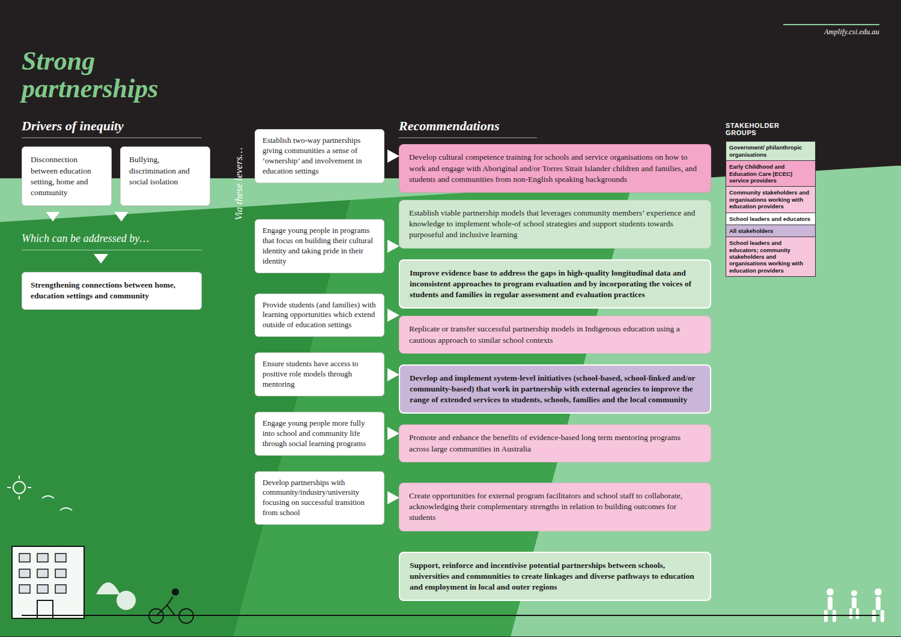Amplify.csi.edu.au
Strong
partnerships
Drivers of inequity
Disconnection between education setting, home and community
Bullying, discrimination and social isolation
Which can be addressed by…
Strengthening connections between home, education settings and community
Via these levers…
Establish two-way partnerships giving communities a sense of ‘ownership’ and involvement in education settings
Engage young people in programs that focus on building their cultural identity and taking pride in their identity
Provide students (and families) with learning opportunities which extend outside of education settings
Ensure students have access to positive role models through mentoring
Engage young people more fully into school and community life through social learning programs
Develop partnerships with community/industry/university focusing on successful transition from school
Recommendations
Develop cultural competence training for schools and service organisations on how to work and engage with Aboriginal and/or Torres Strait Islander children and families, and students and communities from non-English speaking backgrounds
Establish viable partnership models that leverages community members’ experience and knowledge to implement whole-of school strategies and support students towards purposeful and inclusive learning
Improve evidence base to address the gaps in high-quality longitudinal data and inconsistent approaches to program evaluation and by incorporating the voices of students and families in regular assessment and evaluation practices
Replicate or transfer successful partnership models in Indigenous education using a cautious approach to similar school contexts
Develop and implement system-level initiatives (school-based, school-linked and/or community-based) that work in partnership with external agencies to improve the range of extended services to students, schools, families and the local community
Promote and enhance the benefits of evidence-based long term mentoring programs across large communities in Australia
Create opportunities for external program facilitators and school staff to collaborate, acknowledging their complementary strengths in relation to building outcomes for students
Support, reinforce and incentivise potential partnerships between schools, universities and communities to create linkages and diverse pathways to education and employment in local and outer regions
Stakeholder
groups
| Government/ philanthropic organisations |
| Early Childhood and Education Care (ECEC) service providers |
| Community stakeholders and organisations working with education providers |
| School leaders and educators |
| All stakeholders |
| School leaders and educators; community stakeholders and organisations working with education providers |